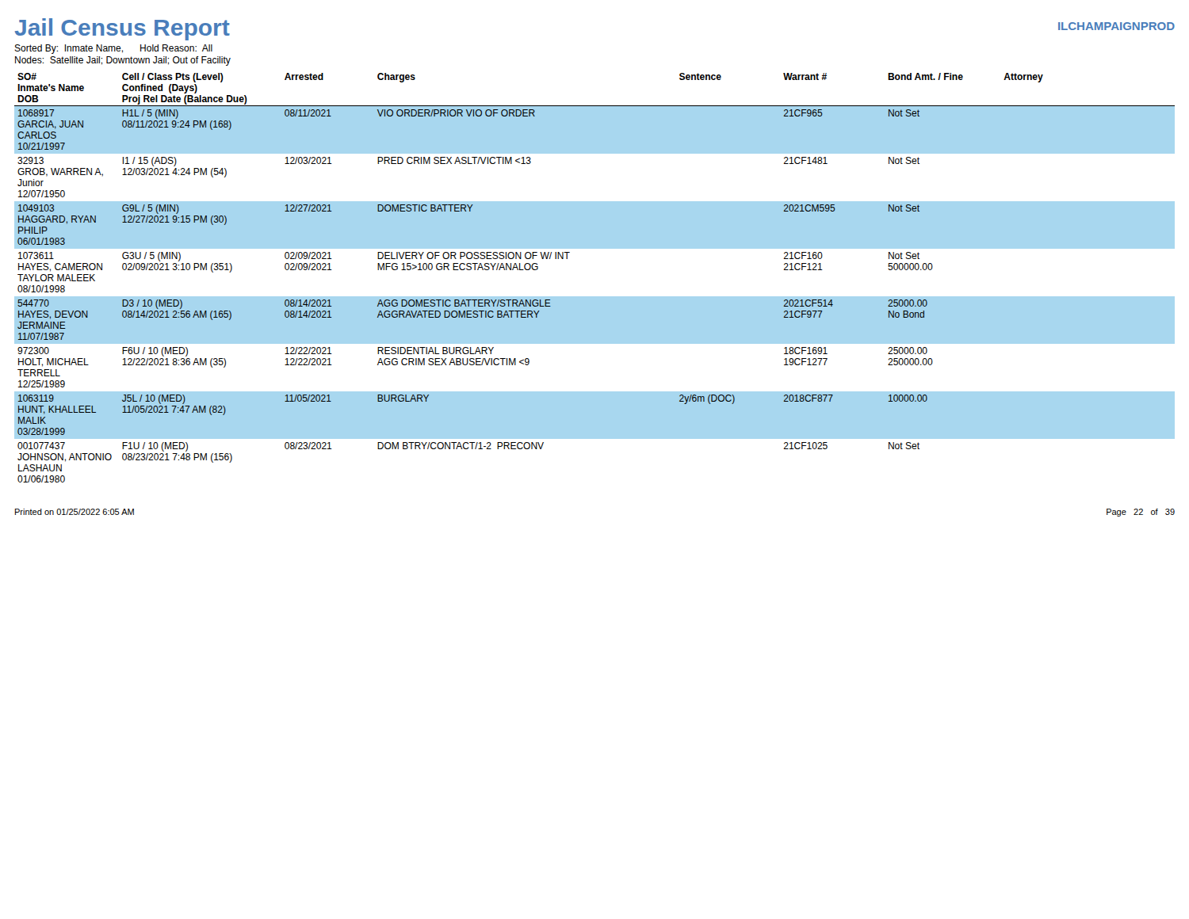Jail Census Report
ILCHAMPAIGNPROD
Sorted By: Inmate Name, Hold Reason: All
Nodes: Satellite Jail; Downtown Jail; Out of Facility
| SO# Inmate's Name DOB | Cell / Class Pts (Level) Confined (Days) Proj Rel Date (Balance Due) | Arrested | Charges | Sentence | Warrant # | Bond Amt. / Fine | Attorney |
| --- | --- | --- | --- | --- | --- | --- | --- |
| 1068917 GARCIA, JUAN CARLOS 10/21/1997 | H1L / 5 (MIN) 08/11/2021 9:24 PM (168) | 08/11/2021 | VIO ORDER/PRIOR VIO OF ORDER | | 21CF965 | Not Set | |
| 32913 GROB, WARREN A, Junior 12/07/1950 | I1 / 15 (ADS) 12/03/2021 4:24 PM (54) | 12/03/2021 | PRED CRIM SEX ASLT/VICTIM <13 | | 21CF1481 | Not Set | |
| 1049103 HAGGARD, RYAN PHILIP 06/01/1983 | G9L / 5 (MIN) 12/27/2021 9:15 PM (30) | 12/27/2021 | DOMESTIC BATTERY | | 2021CM595 | Not Set | |
| 1073611 HAYES, CAMERON TAYLOR MALEEK 08/10/1998 | G3U / 5 (MIN) 02/09/2021 3:10 PM (351) | 02/09/2021 02/09/2021 | DELIVERY OF OR POSSESSION OF W/ INT MFG 15>100 GR ECSTASY/ANALOG | | 21CF160 21CF121 | Not Set 500000.00 | |
| 544770 HAYES, DEVON JERMAINE 11/07/1987 | D3 / 10 (MED) 08/14/2021 2:56 AM (165) | 08/14/2021 08/14/2021 | AGG DOMESTIC BATTERY/STRANGLE AGGRAVATED DOMESTIC BATTERY | | 2021CF514 21CF977 | 25000.00 No Bond | |
| 972300 HOLT, MICHAEL TERRELL 12/25/1989 | F6U / 10 (MED) 12/22/2021 8:36 AM (35) | 12/22/2021 12/22/2021 | RESIDENTIAL BURGLARY AGG CRIM SEX ABUSE/VICTIM <9 | | 18CF1691 19CF1277 | 25000.00 250000.00 | |
| 1063119 HUNT, KHALLEEL MALIK 03/28/1999 | J5L / 10 (MED) 11/05/2021 7:47 AM (82) | 11/05/2021 | BURGLARY | 2y/6m (DOC) | 2018CF877 | 10000.00 | |
| 001077437 JOHNSON, ANTONIO LASHAUN 01/06/1980 | F1U / 10 (MED) 08/23/2021 7:48 PM (156) | 08/23/2021 | DOM BTRY/CONTACT/1-2 PRECONV | | 21CF1025 | Not Set | |
Printed on 01/25/2022 6:05 AM
Page 22 of 39